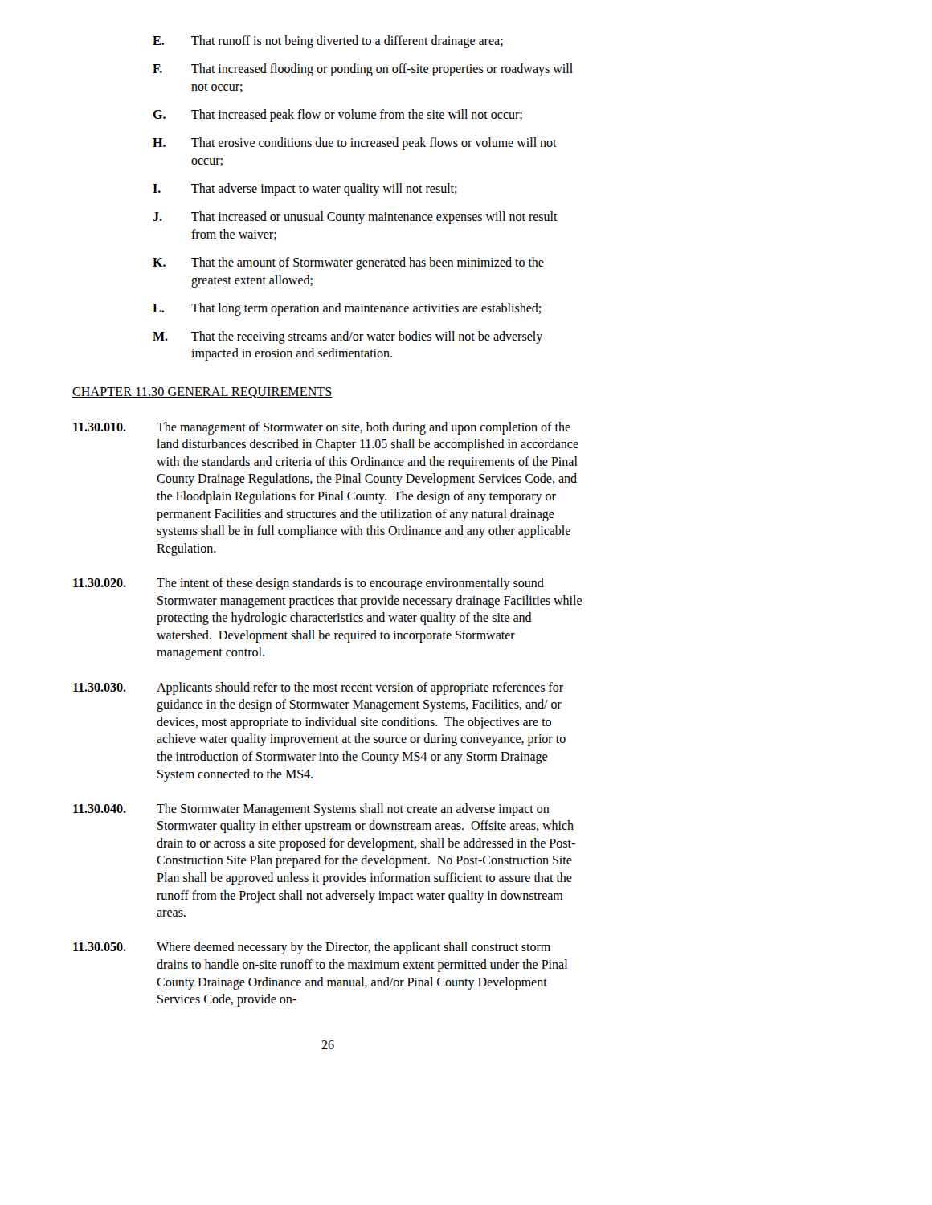E. That runoff is not being diverted to a different drainage area;
F. That increased flooding or ponding on off-site properties or roadways will not occur;
G. That increased peak flow or volume from the site will not occur;
H. That erosive conditions due to increased peak flows or volume will not occur;
I. That adverse impact to water quality will not result;
J. That increased or unusual County maintenance expenses will not result from the waiver;
K. That the amount of Stormwater generated has been minimized to the greatest extent allowed;
L. That long term operation and maintenance activities are established;
M. That the receiving streams and/or water bodies will not be adversely impacted in erosion and sedimentation.
CHAPTER 11.30 GENERAL REQUIREMENTS
11.30.010.
The management of Stormwater on site, both during and upon completion of the land disturbances described in Chapter 11.05 shall be accomplished in accordance with the standards and criteria of this Ordinance and the requirements of the Pinal County Drainage Regulations, the Pinal County Development Services Code, and the Floodplain Regulations for Pinal County. The design of any temporary or permanent Facilities and structures and the utilization of any natural drainage systems shall be in full compliance with this Ordinance and any other applicable Regulation.
11.30.020.
The intent of these design standards is to encourage environmentally sound Stormwater management practices that provide necessary drainage Facilities while protecting the hydrologic characteristics and water quality of the site and watershed. Development shall be required to incorporate Stormwater management control.
11.30.030.
Applicants should refer to the most recent version of appropriate references for guidance in the design of Stormwater Management Systems, Facilities, and/ or devices, most appropriate to individual site conditions. The objectives are to achieve water quality improvement at the source or during conveyance, prior to the introduction of Stormwater into the County MS4 or any Storm Drainage System connected to the MS4.
11.30.040.
The Stormwater Management Systems shall not create an adverse impact on Stormwater quality in either upstream or downstream areas. Offsite areas, which drain to or across a site proposed for development, shall be addressed in the Post-Construction Site Plan prepared for the development. No Post-Construction Site Plan shall be approved unless it provides information sufficient to assure that the runoff from the Project shall not adversely impact water quality in downstream areas.
11.30.050.
Where deemed necessary by the Director, the applicant shall construct storm drains to handle on-site runoff to the maximum extent permitted under the Pinal County Drainage Ordinance and manual, and/or Pinal County Development Services Code, provide on-
26